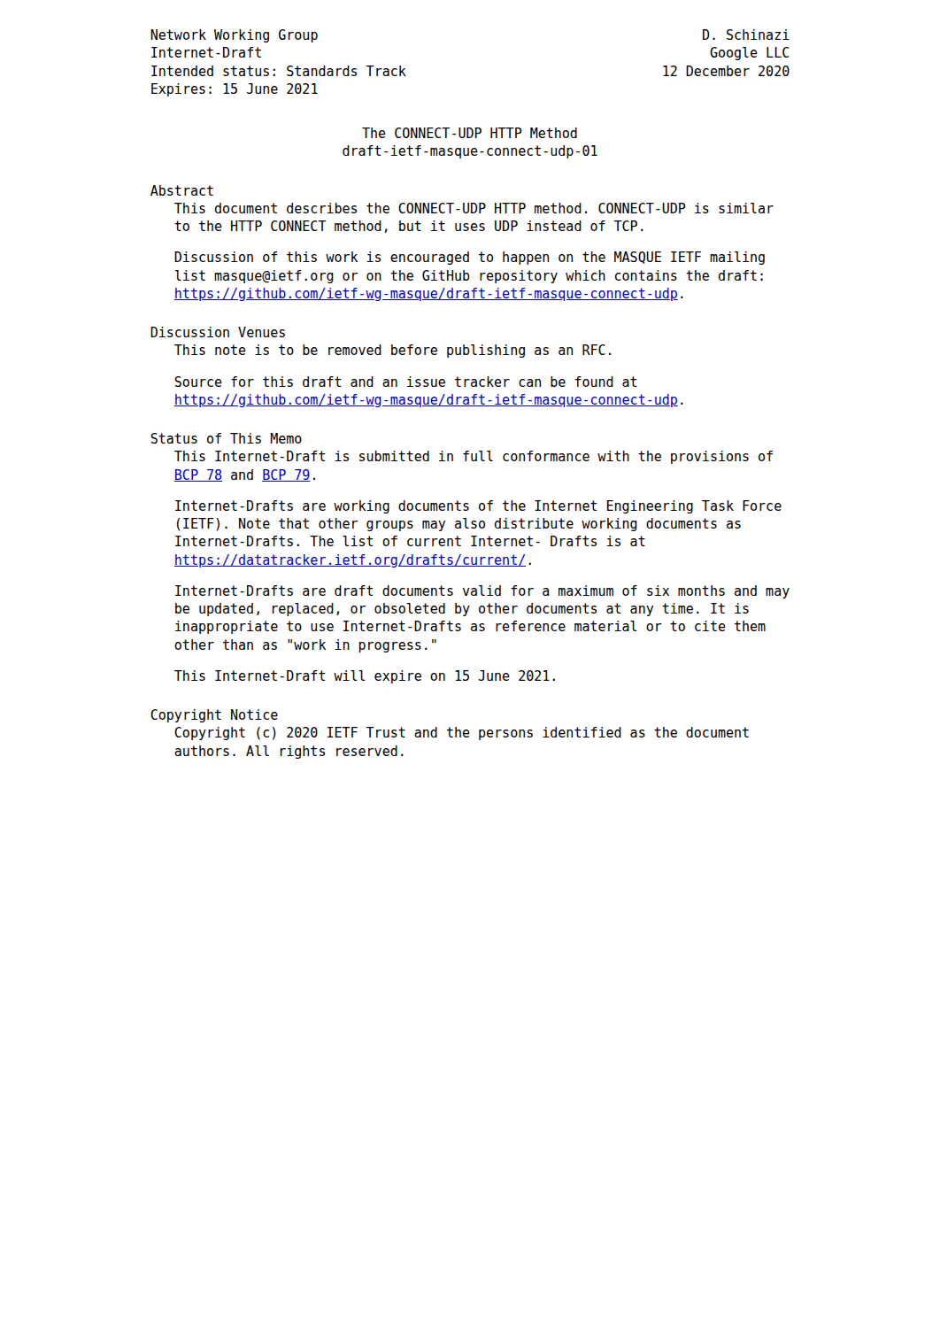Network Working Group D. Schinazi
Internet-Draft Google LLC
Intended status: Standards Track 12 December 2020
Expires: 15 June 2021
The CONNECT-UDP HTTP Method
draft-ietf-masque-connect-udp-01
Abstract
This document describes the CONNECT-UDP HTTP method. CONNECT-UDP is similar to the HTTP CONNECT method, but it uses UDP instead of TCP.
Discussion of this work is encouraged to happen on the MASQUE IETF mailing list masque@ietf.org or on the GitHub repository which contains the draft: https://github.com/ietf-wg-masque/draft-ietf-masque-connect-udp.
Discussion Venues
This note is to be removed before publishing as an RFC.
Source for this draft and an issue tracker can be found at https://github.com/ietf-wg-masque/draft-ietf-masque-connect-udp.
Status of This Memo
This Internet-Draft is submitted in full conformance with the provisions of BCP 78 and BCP 79.
Internet-Drafts are working documents of the Internet Engineering Task Force (IETF). Note that other groups may also distribute working documents as Internet-Drafts. The list of current Internet- Drafts is at https://datatracker.ietf.org/drafts/current/.
Internet-Drafts are draft documents valid for a maximum of six months and may be updated, replaced, or obsoleted by other documents at any time. It is inappropriate to use Internet-Drafts as reference material or to cite them other than as "work in progress."
This Internet-Draft will expire on 15 June 2021.
Copyright Notice
Copyright (c) 2020 IETF Trust and the persons identified as the document authors. All rights reserved.